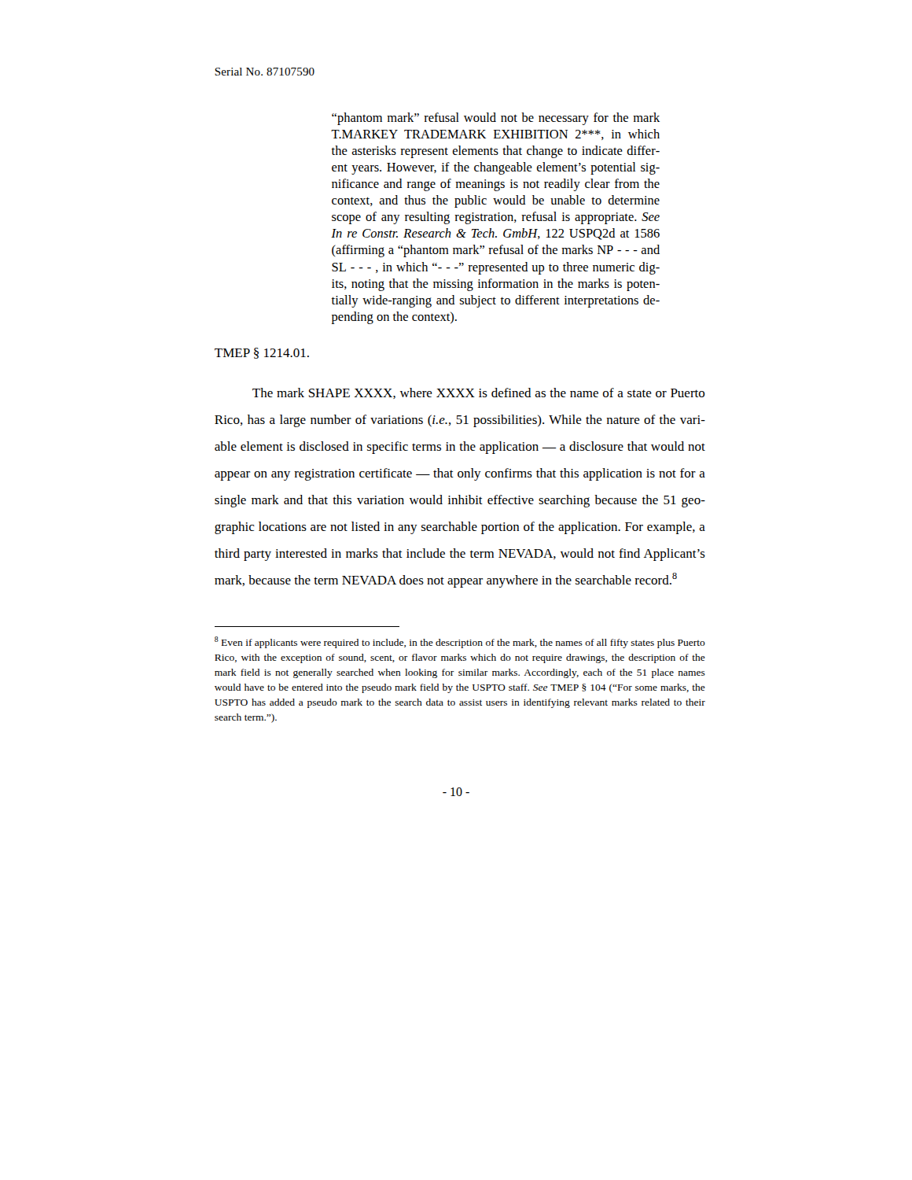Serial No. 87107590
“phantom mark” refusal would not be necessary for the mark T.MARKEY TRADEMARK EXHIBITION 2***, in which the asterisks represent elements that change to indicate different years. However, if the changeable element’s potential significance and range of meanings is not readily clear from the context, and thus the public would be unable to determine scope of any resulting registration, refusal is appropriate. See In re Constr. Research & Tech. GmbH, 122 USPQ2d at 1586 (affirming a “phantom mark” refusal of the marks NP - - - and SL - - - , in which “- - -” represented up to three numeric digits, noting that the missing information in the marks is potentially wide-ranging and subject to different interpretations depending on the context).
TMEP § 1214.01.
The mark SHAPE XXXX, where XXXX is defined as the name of a state or Puerto Rico, has a large number of variations (i.e., 51 possibilities). While the nature of the variable element is disclosed in specific terms in the application — a disclosure that would not appear on any registration certificate — that only confirms that this application is not for a single mark and that this variation would inhibit effective searching because the 51 geographic locations are not listed in any searchable portion of the application. For example, a third party interested in marks that include the term NEVADA, would not find Applicant’s mark, because the term NEVADA does not appear anywhere in the searchable record.8
8 Even if applicants were required to include, in the description of the mark, the names of all fifty states plus Puerto Rico, with the exception of sound, scent, or flavor marks which do not require drawings, the description of the mark field is not generally searched when looking for similar marks. Accordingly, each of the 51 place names would have to be entered into the pseudo mark field by the USPTO staff. See TMEP § 104 (“For some marks, the USPTO has added a pseudo mark to the search data to assist users in identifying relevant marks related to their search term.”).
- 10 -